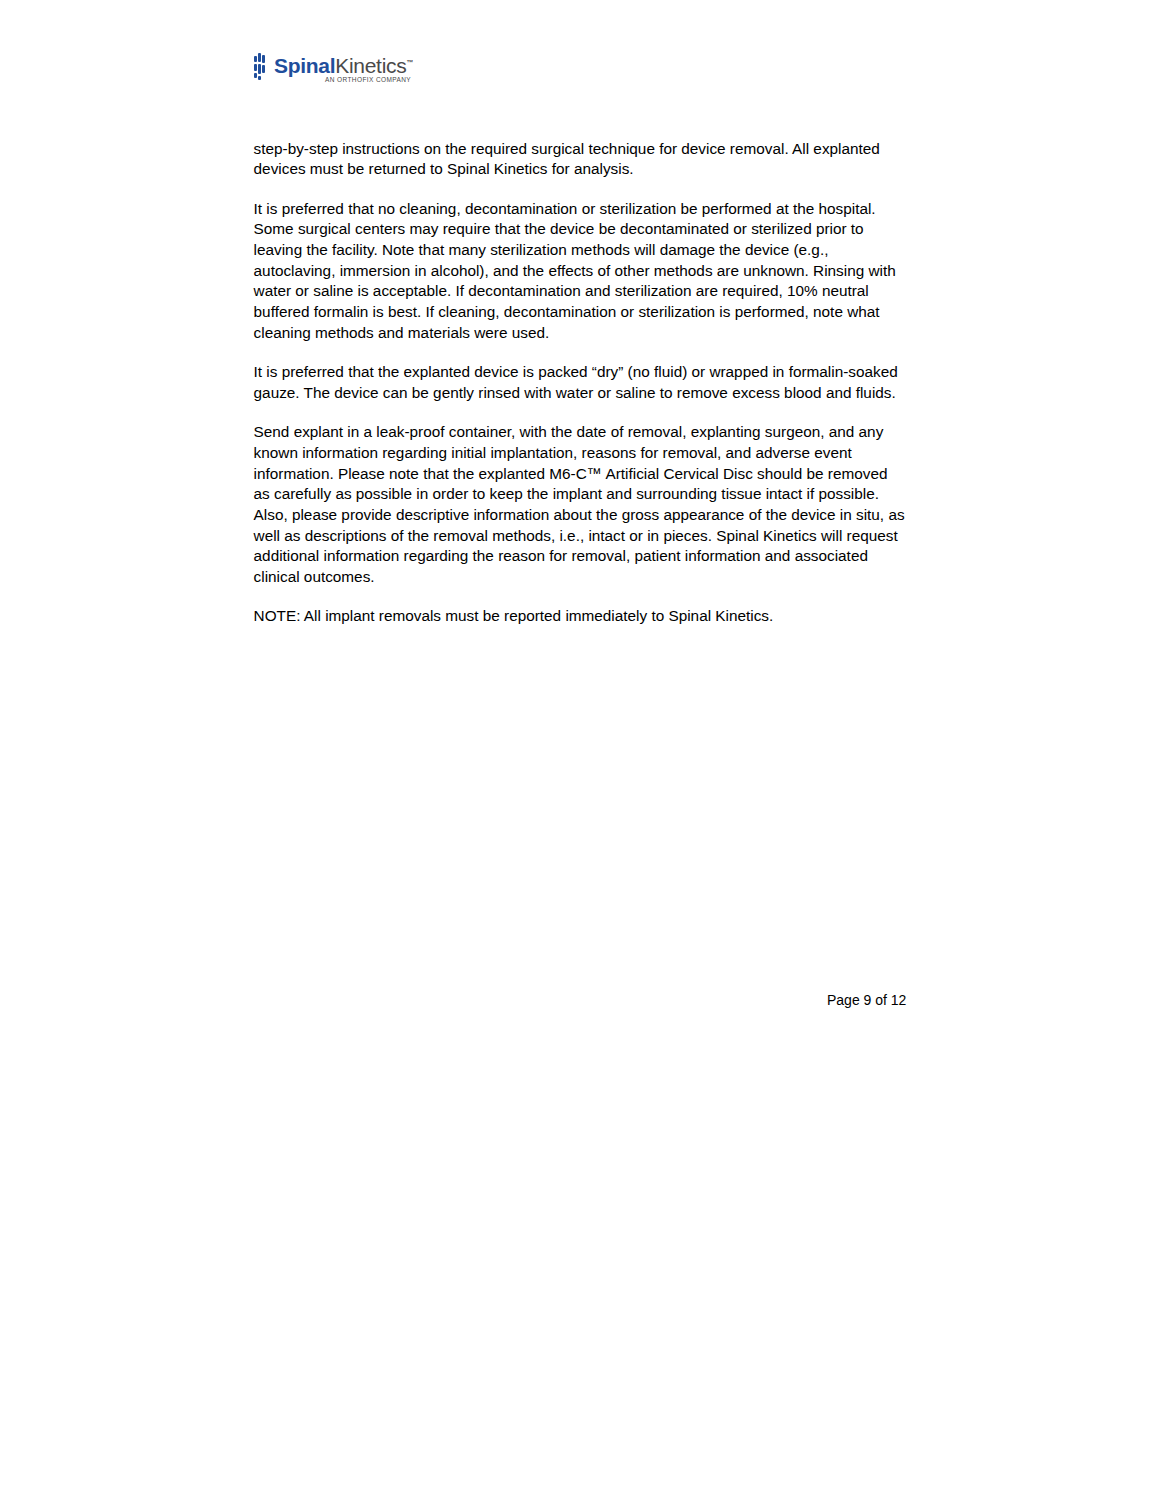Spinal Kinetics™
AN ORTHOFIX COMPANY
step-by-step instructions on the required surgical technique for device removal. All explanted devices must be returned to Spinal Kinetics for analysis.
It is preferred that no cleaning, decontamination or sterilization be performed at the hospital. Some surgical centers may require that the device be decontaminated or sterilized prior to leaving the facility. Note that many sterilization methods will damage the device (e.g., autoclaving, immersion in alcohol), and the effects of other methods are unknown. Rinsing with water or saline is acceptable. If decontamination and sterilization are required, 10% neutral buffered formalin is best. If cleaning, decontamination or sterilization is performed, note what cleaning methods and materials were used.
It is preferred that the explanted device is packed “dry” (no fluid) or wrapped in formalin-soaked gauze. The device can be gently rinsed with water or saline to remove excess blood and fluids.
Send explant in a leak-proof container, with the date of removal, explanting surgeon, and any known information regarding initial implantation, reasons for removal, and adverse event information. Please note that the explanted M6-C™ Artificial Cervical Disc should be removed as carefully as possible in order to keep the implant and surrounding tissue intact if possible. Also, please provide descriptive information about the gross appearance of the device in situ, as well as descriptions of the removal methods, i.e., intact or in pieces. Spinal Kinetics will request additional information regarding the reason for removal, patient information and associated clinical outcomes.
NOTE: All implant removals must be reported immediately to Spinal Kinetics.
Page 9 of 12